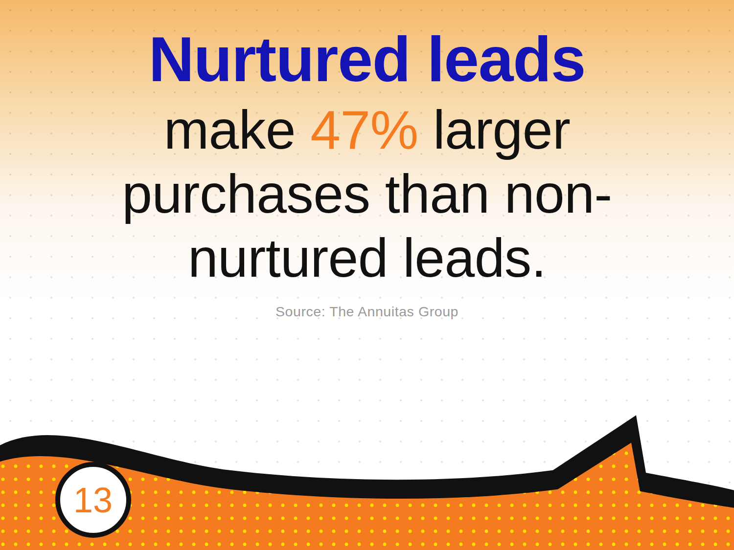Nurtured leads
make 47% larger purchases than non-nurtured leads.
Source: The Annuitas Group
13